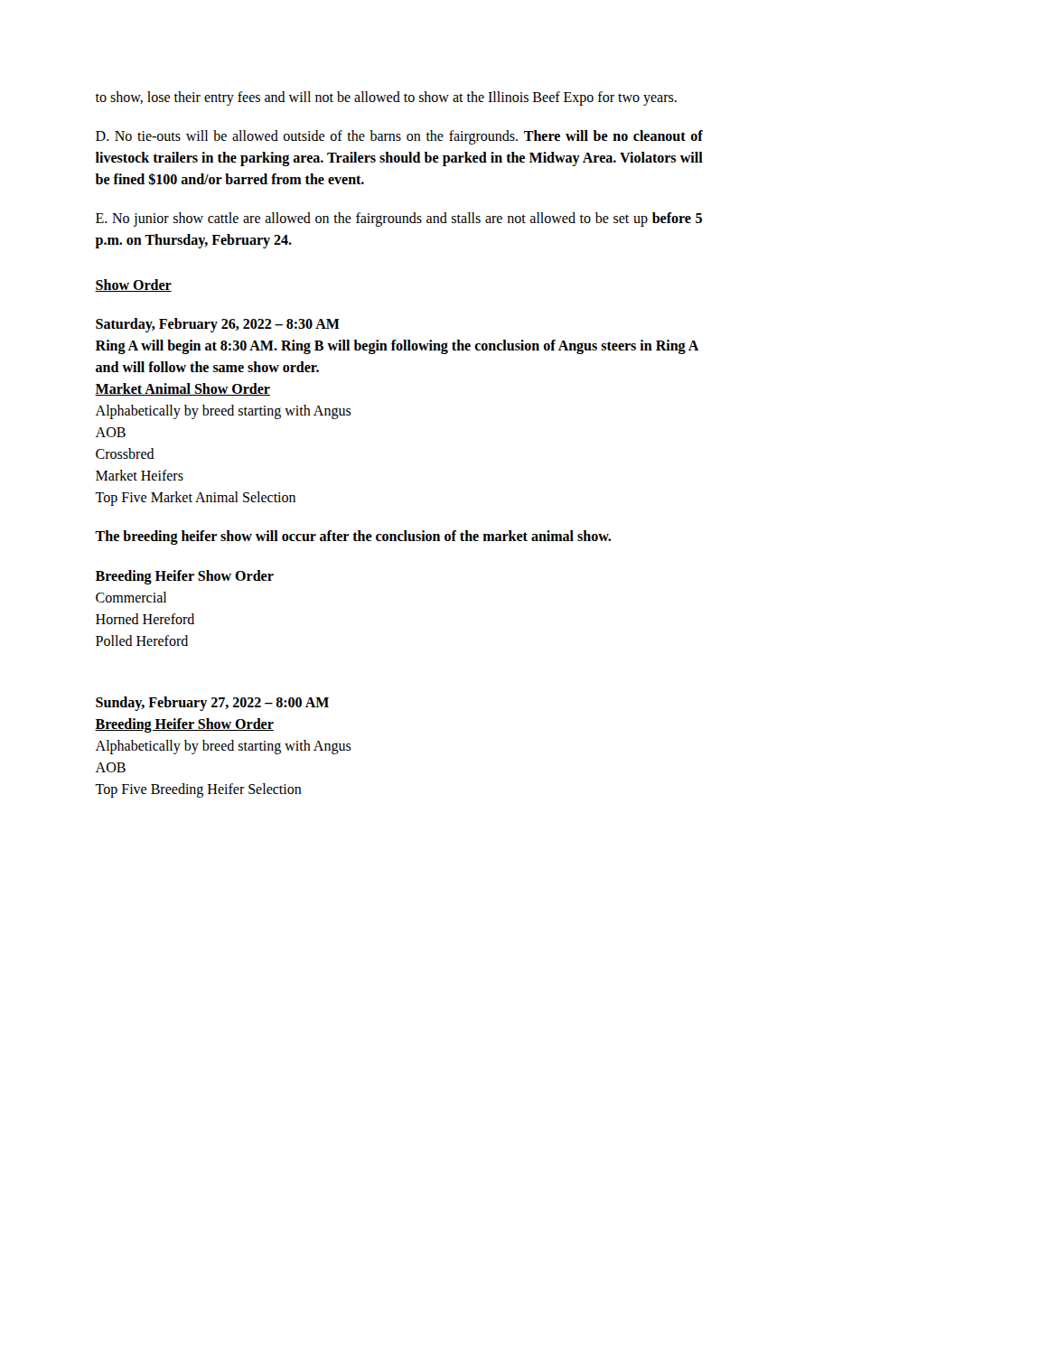to show, lose their entry fees and will not be allowed to show at the Illinois Beef Expo for two years.
D. No tie-outs will be allowed outside of the barns on the fairgrounds. There will be no cleanout of livestock trailers in the parking area. Trailers should be parked in the Midway Area. Violators will be fined $100 and/or barred from the event.
E. No junior show cattle are allowed on the fairgrounds and stalls are not allowed to be set up before 5 p.m. on Thursday, February 24.
Show Order
Saturday, February 26, 2022 – 8:30 AM
Ring A will begin at 8:30 AM. Ring B will begin following the conclusion of Angus steers in Ring A and will follow the same show order.
Market Animal Show Order
Alphabetically by breed starting with Angus
AOB
Crossbred
Market Heifers
Top Five Market Animal Selection
The breeding heifer show will occur after the conclusion of the market animal show.
Breeding Heifer Show Order
Commercial
Horned Hereford
Polled Hereford
Sunday, February 27, 2022 – 8:00 AM
Breeding Heifer Show Order
Alphabetically by breed starting with Angus
AOB
Top Five Breeding Heifer Selection